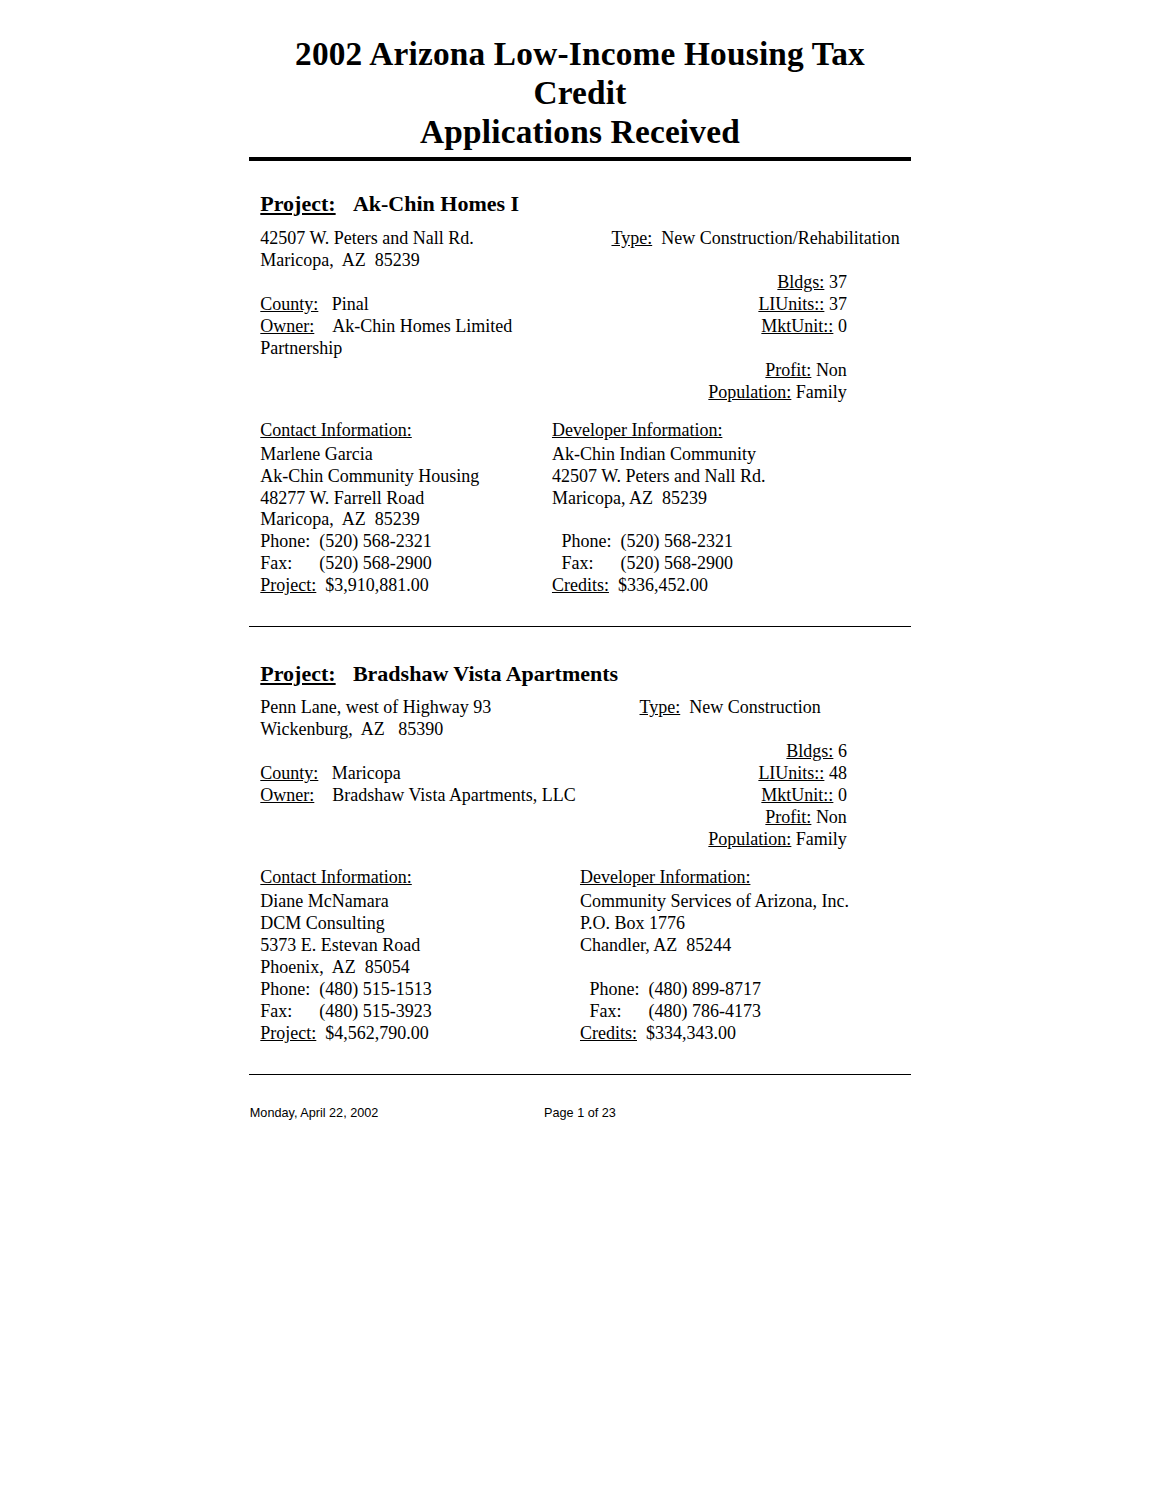2002 Arizona Low-Income Housing Tax Credit
Applications Received
Project: Ak-Chin Homes I
| 42507 W. Peters and Nall Rd. Maricopa, AZ 85239 | Type: New Construction/Rehabilitation |
| | Bldgs: 37 |
| County: Pinal | LIUnits:: 37 |
| Owner: Ak-Chin Homes Limited Partnership | MktUnit:: 0 |
| | Profit: Non |
| | Population: Family |
| Contact Information: | Developer Information: |
| Marlene Garcia Ak-Chin Community Housing 48277 W. Farrell Road Maricopa, AZ 85239 Phone: (520) 568-2321 Fax: (520) 568-2900 | Ak-Chin Indian Community 42507 W. Peters and Nall Rd. Maricopa, AZ 85239 Phone: (520) 568-2321 Fax: (520) 568-2900 |
| Project: $3,910,881.00 | Credits: $336,452.00 |
Project: Bradshaw Vista Apartments
| Penn Lane, west of Highway 93 Wickenburg, AZ 85390 | Type: New Construction |
| | Bldgs: 6 |
| County: Maricopa | LIUnits:: 48 |
| Owner: Bradshaw Vista Apartments, LLC | MktUnit:: 0 |
| | Profit: Non |
| | Population: Family |
| Contact Information: | Developer Information: |
| Diane McNamara DCM Consulting 5373 E. Estevan Road Phoenix, AZ 85054 Phone: (480) 515-1513 Fax: (480) 515-3923 | Community Services of Arizona, Inc. P.O. Box 1776 Chandler, AZ 85244 Phone: (480) 899-8717 Fax: (480) 786-4173 |
| Project: $4,562,790.00 | Credits: $334,343.00 |
| Monday, April 22, 2002 | Page 1 of 23 | |